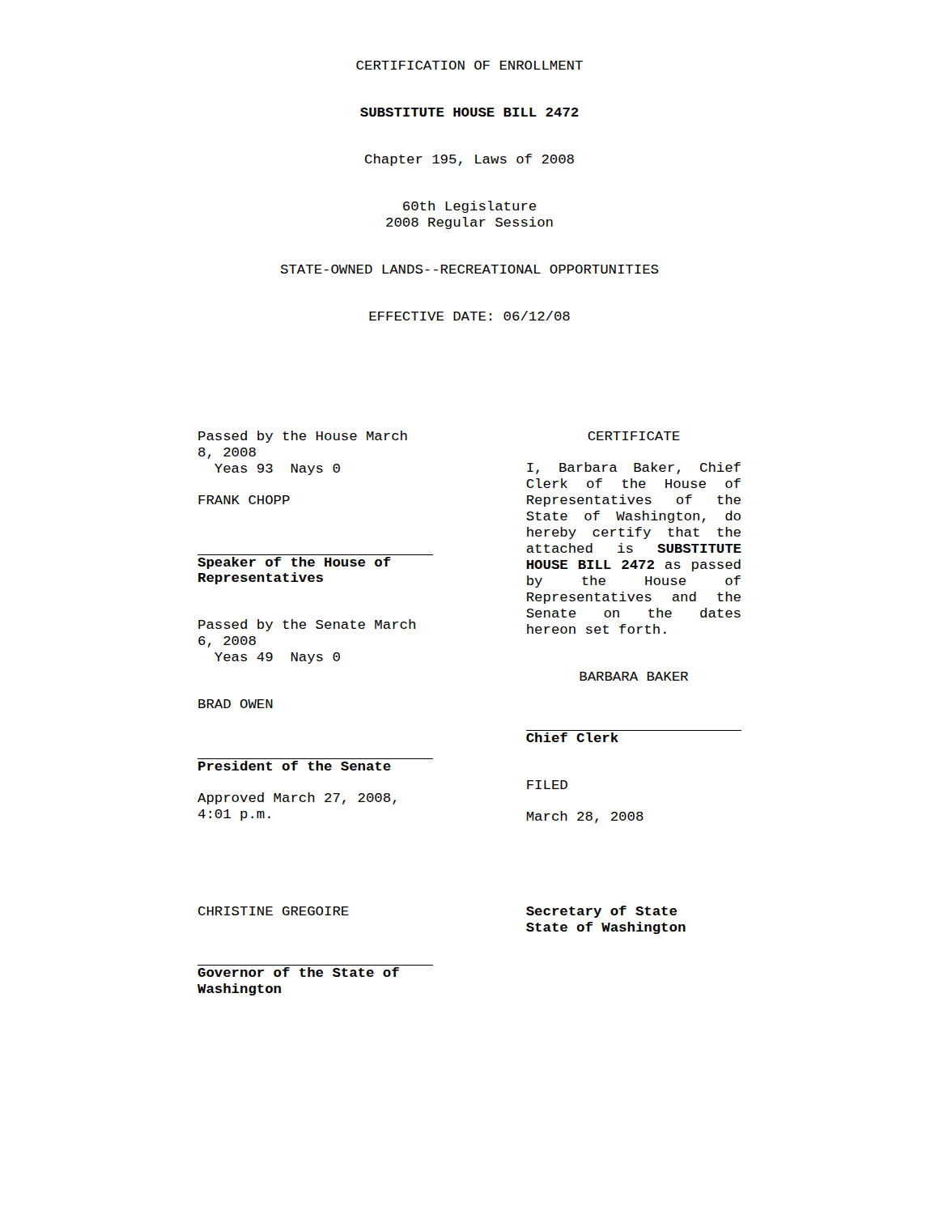CERTIFICATION OF ENROLLMENT
SUBSTITUTE HOUSE BILL 2472
Chapter 195, Laws of 2008
60th Legislature
2008 Regular Session
STATE-OWNED LANDS--RECREATIONAL OPPORTUNITIES
EFFECTIVE DATE: 06/12/08
Passed by the House March 8, 2008
Yeas 93 Nays 0
FRANK CHOPP
Speaker of the House of Representatives
Passed by the Senate March 6, 2008
Yeas 49 Nays 0
BRAD OWEN
President of the Senate
Approved March 27, 2008, 4:01 p.m.
CERTIFICATE
I, Barbara Baker, Chief Clerk of the House of Representatives of the State of Washington, do hereby certify that the attached is SUBSTITUTE HOUSE BILL 2472 as passed by the House of Representatives and the Senate on the dates hereon set forth.
BARBARA BAKER
Chief Clerk
FILED
March 28, 2008
CHRISTINE GREGOIRE
Governor of the State of Washington
Secretary of State
State of Washington